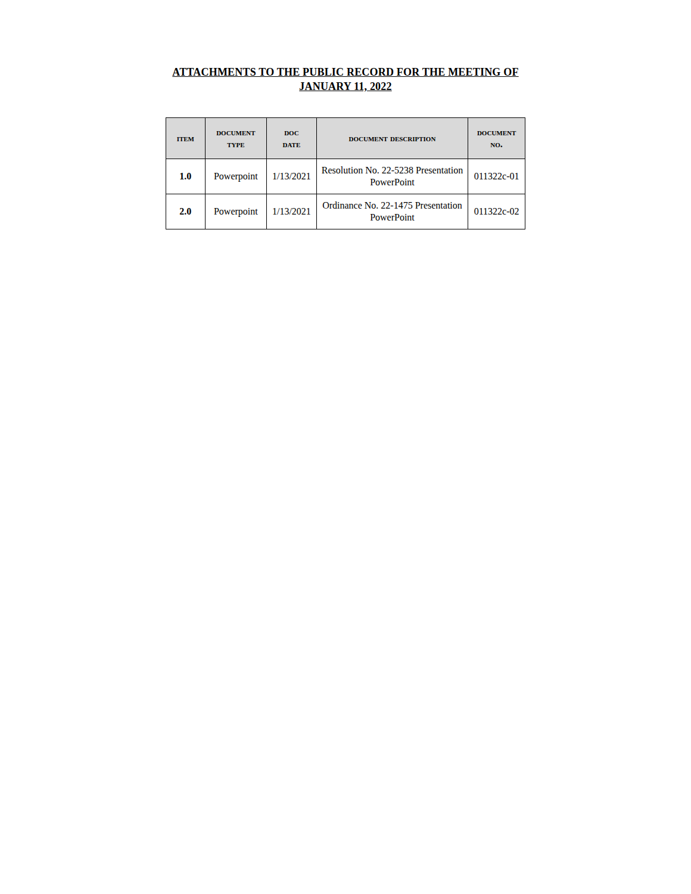ATTACHMENTS TO THE PUBLIC RECORD FOR THE MEETING OF JANUARY 11, 2022
| Item | Document type | Doc Date | Document Description | Document No. |
| --- | --- | --- | --- | --- |
| 1.0 | Powerpoint | 1/13/2021 | Resolution No. 22-5238 Presentation PowerPoint | 011322c-01 |
| 2.0 | Powerpoint | 1/13/2021 | Ordinance No. 22-1475 Presentation PowerPoint | 011322c-02 |